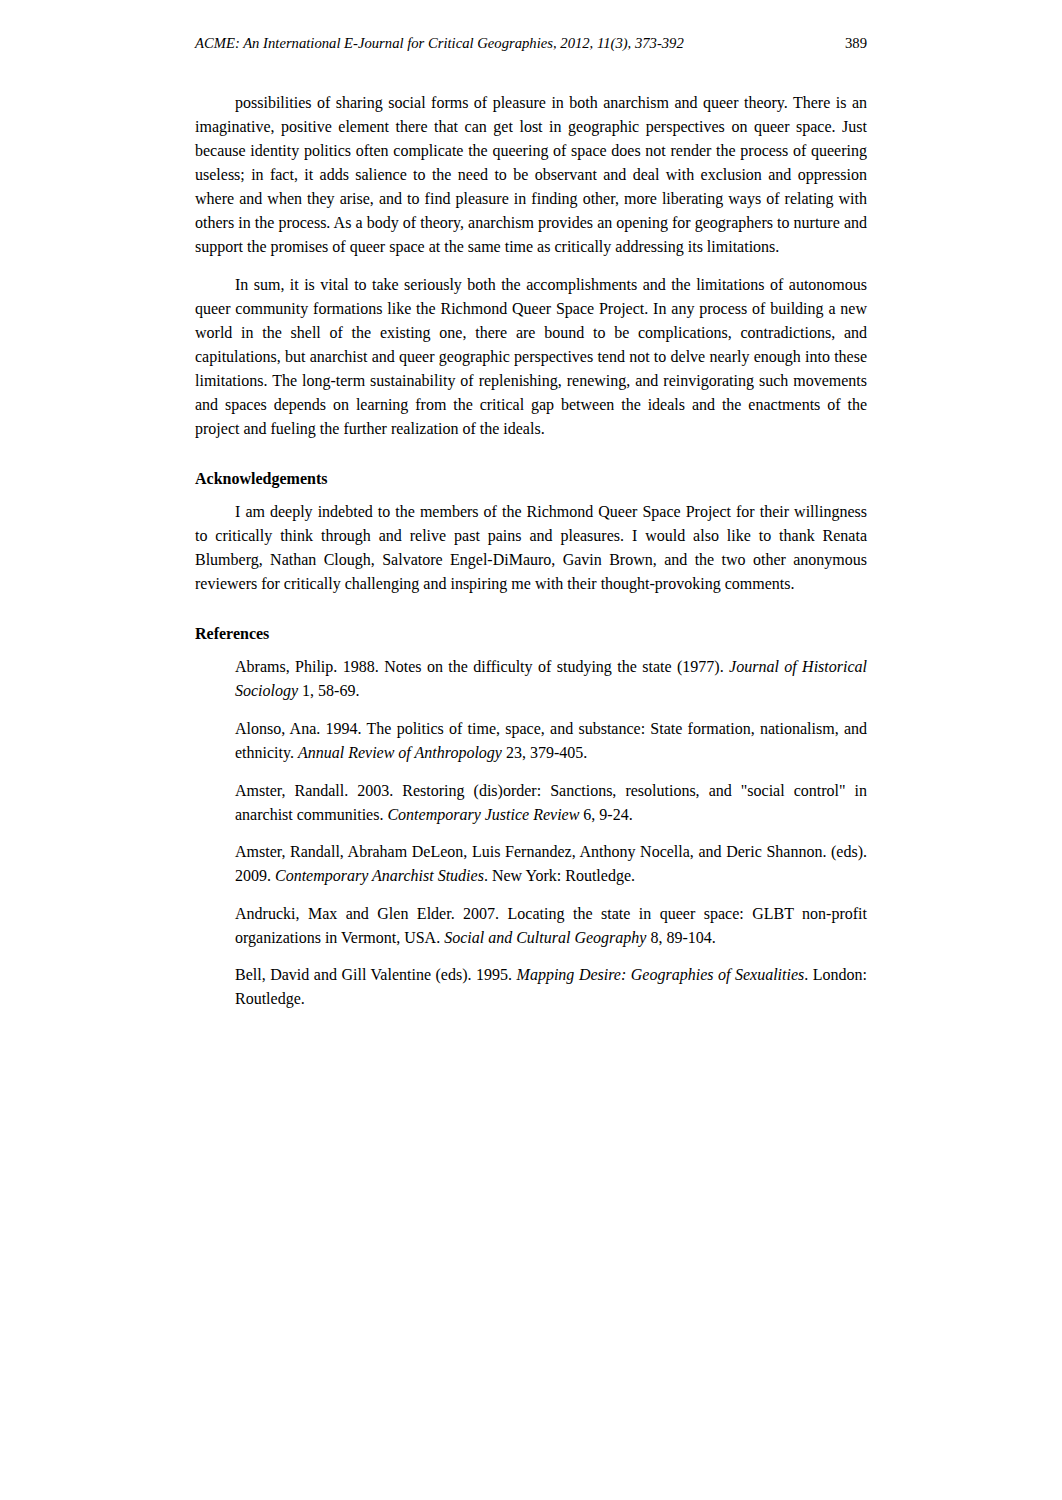ACME: An International E-Journal for Critical Geographies, 2012, 11(3), 373-392 389
possibilities of sharing social forms of pleasure in both anarchism and queer theory. There is an imaginative, positive element there that can get lost in geographic perspectives on queer space. Just because identity politics often complicate the queering of space does not render the process of queering useless; in fact, it adds salience to the need to be observant and deal with exclusion and oppression where and when they arise, and to find pleasure in finding other, more liberating ways of relating with others in the process. As a body of theory, anarchism provides an opening for geographers to nurture and support the promises of queer space at the same time as critically addressing its limitations.
In sum, it is vital to take seriously both the accomplishments and the limitations of autonomous queer community formations like the Richmond Queer Space Project. In any process of building a new world in the shell of the existing one, there are bound to be complications, contradictions, and capitulations, but anarchist and queer geographic perspectives tend not to delve nearly enough into these limitations. The long-term sustainability of replenishing, renewing, and reinvigorating such movements and spaces depends on learning from the critical gap between the ideals and the enactments of the project and fueling the further realization of the ideals.
Acknowledgements
I am deeply indebted to the members of the Richmond Queer Space Project for their willingness to critically think through and relive past pains and pleasures. I would also like to thank Renata Blumberg, Nathan Clough, Salvatore Engel-DiMauro, Gavin Brown, and the two other anonymous reviewers for critically challenging and inspiring me with their thought-provoking comments.
References
Abrams, Philip. 1988. Notes on the difficulty of studying the state (1977). Journal of Historical Sociology 1, 58-69.
Alonso, Ana. 1994. The politics of time, space, and substance: State formation, nationalism, and ethnicity. Annual Review of Anthropology 23, 379-405.
Amster, Randall. 2003. Restoring (dis)order: Sanctions, resolutions, and "social control" in anarchist communities. Contemporary Justice Review 6, 9-24.
Amster, Randall, Abraham DeLeon, Luis Fernandez, Anthony Nocella, and Deric Shannon. (eds). 2009. Contemporary Anarchist Studies. New York: Routledge.
Andrucki, Max and Glen Elder. 2007. Locating the state in queer space: GLBT non-profit organizations in Vermont, USA. Social and Cultural Geography 8, 89-104.
Bell, David and Gill Valentine (eds). 1995. Mapping Desire: Geographies of Sexualities. London: Routledge.